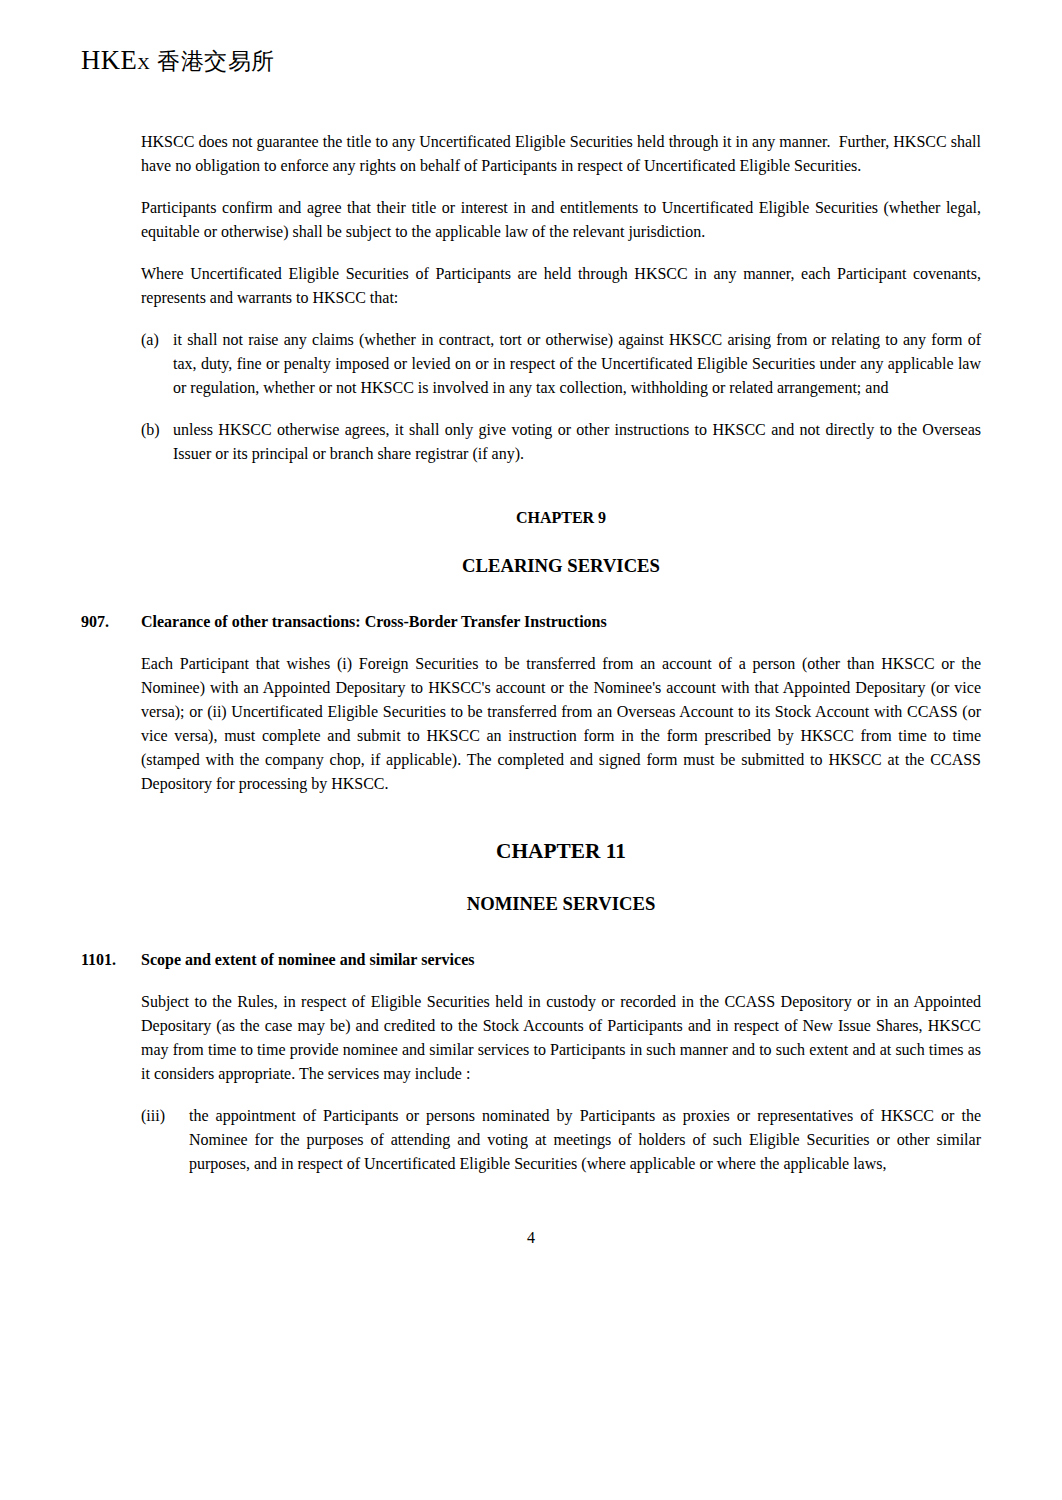HKEX 香港交易所
HKSCC does not guarantee the title to any Uncertificated Eligible Securities held through it in any manner. Further, HKSCC shall have no obligation to enforce any rights on behalf of Participants in respect of Uncertificated Eligible Securities.
Participants confirm and agree that their title or interest in and entitlements to Uncertificated Eligible Securities (whether legal, equitable or otherwise) shall be subject to the applicable law of the relevant jurisdiction.
Where Uncertificated Eligible Securities of Participants are held through HKSCC in any manner, each Participant covenants, represents and warrants to HKSCC that:
(a)
it shall not raise any claims (whether in contract, tort or otherwise) against HKSCC arising from or relating to any form of tax, duty, fine or penalty imposed or levied on or in respect of the Uncertificated Eligible Securities under any applicable law or regulation, whether or not HKSCC is involved in any tax collection, withholding or related arrangement; and
(b)
unless HKSCC otherwise agrees, it shall only give voting or other instructions to HKSCC and not directly to the Overseas Issuer or its principal or branch share registrar (if any).
CHAPTER 9
CLEARING SERVICES
907.
Clearance of other transactions: Cross-Border Transfer Instructions
Each Participant that wishes (i) Foreign Securities to be transferred from an account of a person (other than HKSCC or the Nominee) with an Appointed Depositary to HKSCC's account or the Nominee's account with that Appointed Depositary (or vice versa); or (ii) Uncertificated Eligible Securities to be transferred from an Overseas Account to its Stock Account with CCASS (or vice versa), must complete and submit to HKSCC an instruction form in the form prescribed by HKSCC from time to time (stamped with the company chop, if applicable). The completed and signed form must be submitted to HKSCC at the CCASS Depository for processing by HKSCC.
CHAPTER 11
NOMINEE SERVICES
1101.
Scope and extent of nominee and similar services
Subject to the Rules, in respect of Eligible Securities held in custody or recorded in the CCASS Depository or in an Appointed Depositary (as the case may be) and credited to the Stock Accounts of Participants and in respect of New Issue Shares, HKSCC may from time to time provide nominee and similar services to Participants in such manner and to such extent and at such times as it considers appropriate. The services may include :
(iii)
the appointment of Participants or persons nominated by Participants as proxies or representatives of HKSCC or the Nominee for the purposes of attending and voting at meetings of holders of such Eligible Securities or other similar purposes, and in respect of Uncertificated Eligible Securities (where applicable or where the applicable laws,
4